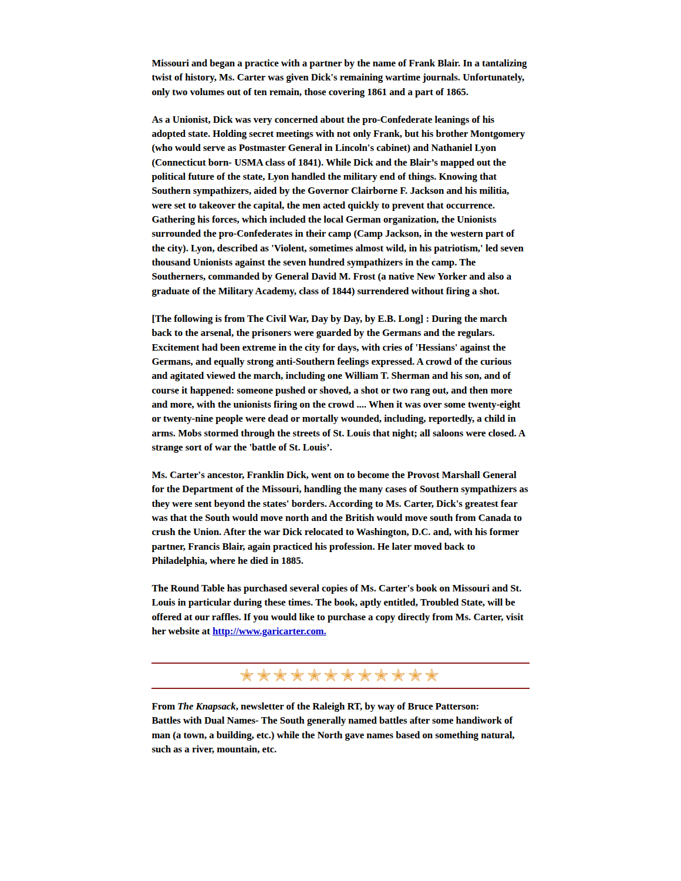Missouri and began a practice with a partner by the name of Frank Blair. In a tantalizing twist of history, Ms. Carter was given Dick's remaining wartime journals. Unfortunately, only two volumes out of ten remain, those covering 1861 and a part of 1865.
As a Unionist, Dick was very concerned about the pro-Confederate leanings of his adopted state. Holding secret meetings with not only Frank, but his brother Montgomery (who would serve as Postmaster General in Lincoln's cabinet) and Nathaniel Lyon (Connecticut born- USMA class of 1841). While Dick and the Blair’s mapped out the political future of the state, Lyon handled the military end of things. Knowing that Southern sympathizers, aided by the Governor Clairborne F. Jackson and his militia, were set to takeover the capital, the men acted quickly to prevent that occurrence. Gathering his forces, which included the local German organization, the Unionists surrounded the pro-Confederates in their camp (Camp Jackson, in the western part of the city). Lyon, described as 'Violent, sometimes almost wild, in his patriotism,' led seven thousand Unionists against the seven hundred sympathizers in the camp. The Southerners, commanded by General David M. Frost (a native New Yorker and also a graduate of the Military Academy, class of 1844) surrendered without firing a shot.
[The following is from The Civil War, Day by Day, by E.B. Long] : During the march back to the arsenal, the prisoners were guarded by the Germans and the regulars. Excitement had been extreme in the city for days, with cries of 'Hessians' against the Germans, and equally strong anti-Southern feelings expressed. A crowd of the curious and agitated viewed the march, including one William T. Sherman and his son, and of course it happened: someone pushed or shoved, a shot or two rang out, and then more and more, with the unionists firing on the crowd .... When it was over some twenty-eight or twenty-nine people were dead or mortally wounded, including, reportedly, a child in arms. Mobs stormed through the streets of St. Louis that night; all saloons were closed. A strange sort of war the 'battle of St. Louis’.
Ms. Carter's ancestor, Franklin Dick, went on to become the Provost Marshall General for the Department of the Missouri, handling the many cases of Southern sympathizers as they were sent beyond the states' borders. According to Ms. Carter, Dick's greatest fear was that the South would move north and the British would move south from Canada to crush the Union. After the war Dick relocated to Washington, D.C. and, with his former partner, Francis Blair, again practiced his profession. He later moved back to Philadelphia, where he died in 1885.
The Round Table has purchased several copies of Ms. Carter's book on Missouri and St. Louis in particular during these times. The book, aptly entitled, Troubled State, will be offered at our raffles. If you would like to purchase a copy directly from Ms. Carter, visit her website at http://www.garicarter.com.
✭✭✭✭✭✭✭✭✭✭✭✭
From The Knapsack, newsletter of the Raleigh RT, by way of Bruce Patterson:
Battles with Dual Names- The South generally named battles after some handiwork of man (a town, a building, etc.) while the North gave names based on something natural, such as a river, mountain, etc.